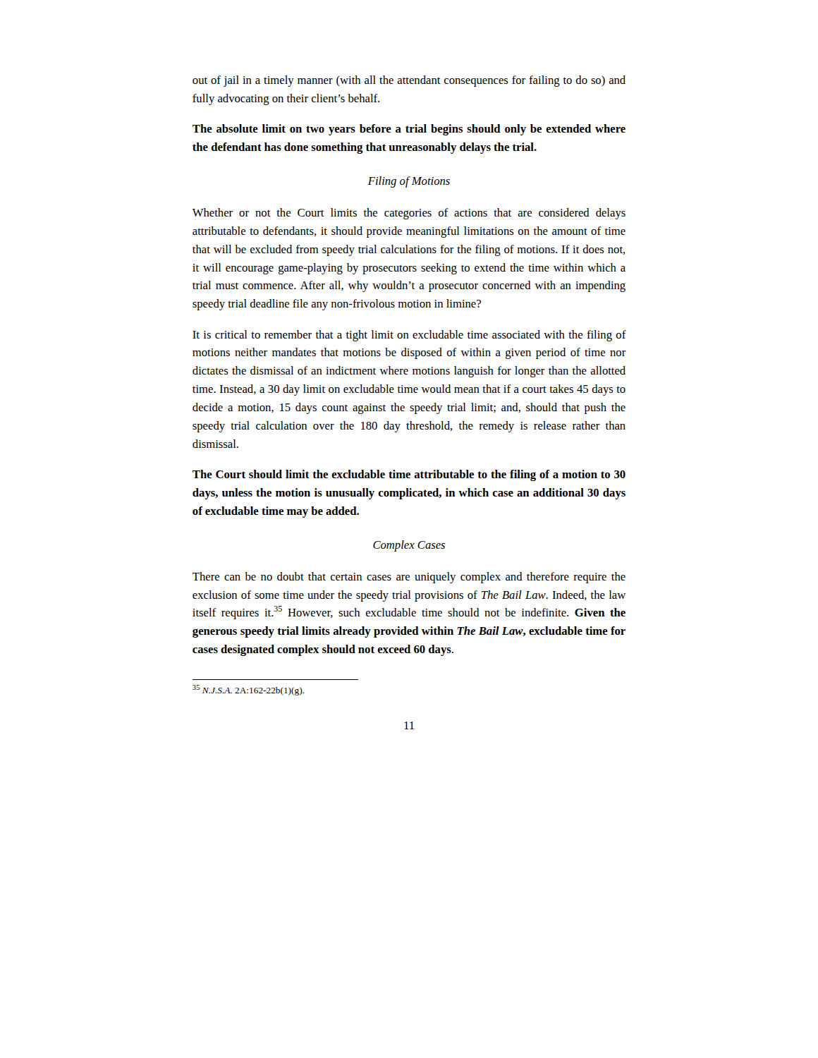out of jail in a timely manner (with all the attendant consequences for failing to do so) and fully advocating on their client’s behalf.
The absolute limit on two years before a trial begins should only be extended where the defendant has done something that unreasonably delays the trial.
Filing of Motions
Whether or not the Court limits the categories of actions that are considered delays attributable to defendants, it should provide meaningful limitations on the amount of time that will be excluded from speedy trial calculations for the filing of motions. If it does not, it will encourage game-playing by prosecutors seeking to extend the time within which a trial must commence. After all, why wouldn’t a prosecutor concerned with an impending speedy trial deadline file any non-frivolous motion in limine?
It is critical to remember that a tight limit on excludable time associated with the filing of motions neither mandates that motions be disposed of within a given period of time nor dictates the dismissal of an indictment where motions languish for longer than the allotted time. Instead, a 30 day limit on excludable time would mean that if a court takes 45 days to decide a motion, 15 days count against the speedy trial limit; and, should that push the speedy trial calculation over the 180 day threshold, the remedy is release rather than dismissal.
The Court should limit the excludable time attributable to the filing of a motion to 30 days, unless the motion is unusually complicated, in which case an additional 30 days of excludable time may be added.
Complex Cases
There can be no doubt that certain cases are uniquely complex and therefore require the exclusion of some time under the speedy trial provisions of The Bail Law. Indeed, the law itself requires it.35 However, such excludable time should not be indefinite. Given the generous speedy trial limits already provided within The Bail Law, excludable time for cases designated complex should not exceed 60 days.
35 N.J.S.A. 2A:162-22b(1)(g).
11